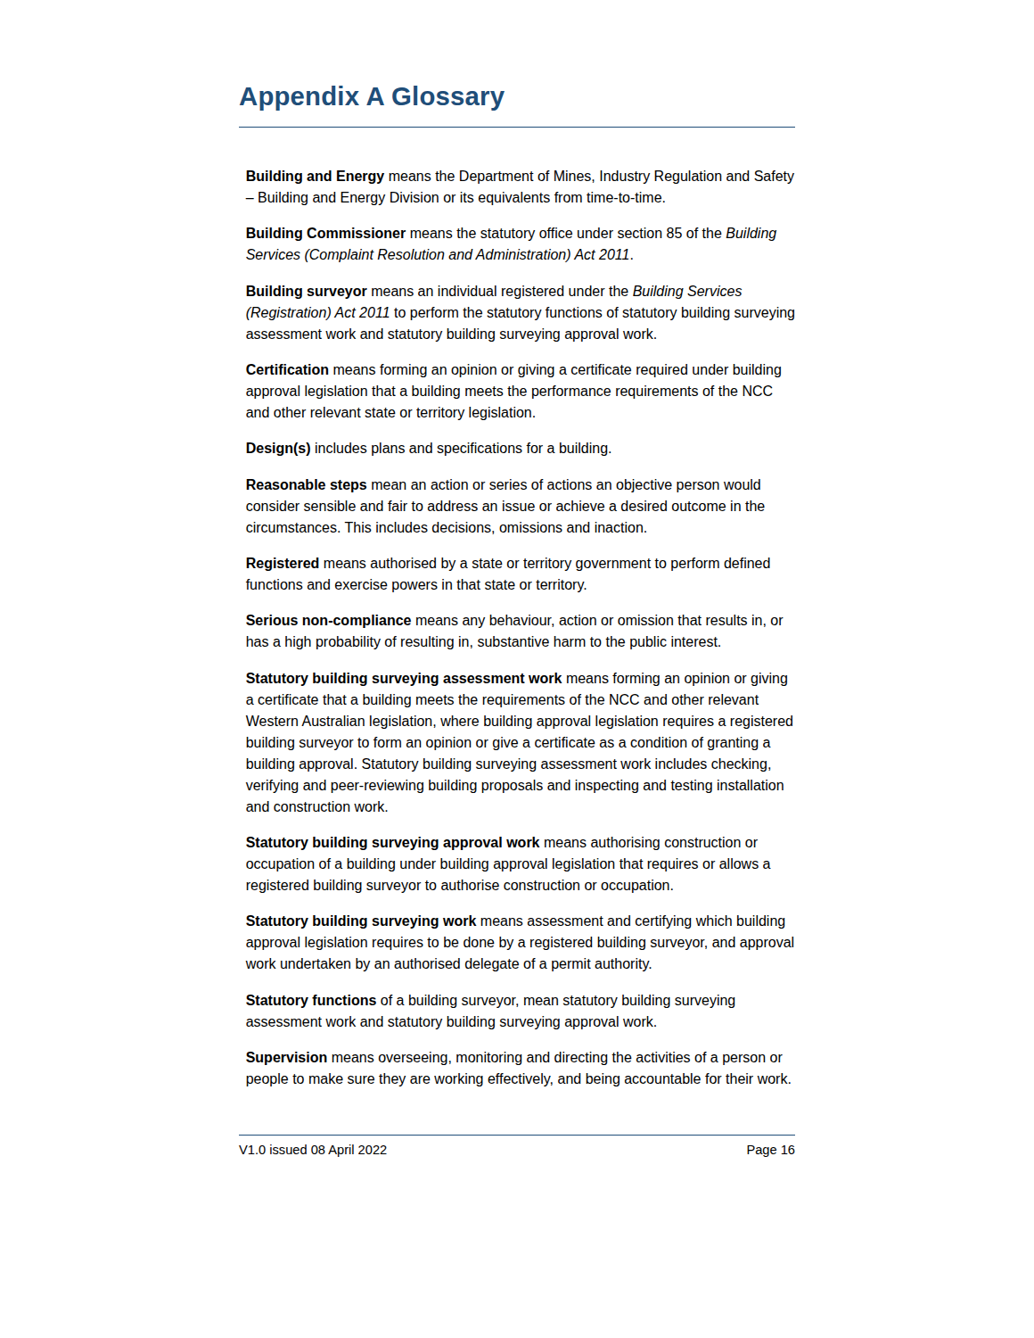Appendix A Glossary
Building and Energy means the Department of Mines, Industry Regulation and Safety – Building and Energy Division or its equivalents from time-to-time.
Building Commissioner means the statutory office under section 85 of the Building Services (Complaint Resolution and Administration) Act 2011.
Building surveyor means an individual registered under the Building Services (Registration) Act 2011 to perform the statutory functions of statutory building surveying assessment work and statutory building surveying approval work.
Certification means forming an opinion or giving a certificate required under building approval legislation that a building meets the performance requirements of the NCC and other relevant state or territory legislation.
Design(s) includes plans and specifications for a building.
Reasonable steps mean an action or series of actions an objective person would consider sensible and fair to address an issue or achieve a desired outcome in the circumstances. This includes decisions, omissions and inaction.
Registered means authorised by a state or territory government to perform defined functions and exercise powers in that state or territory.
Serious non-compliance means any behaviour, action or omission that results in, or has a high probability of resulting in, substantive harm to the public interest.
Statutory building surveying assessment work means forming an opinion or giving a certificate that a building meets the requirements of the NCC and other relevant Western Australian legislation, where building approval legislation requires a registered building surveyor to form an opinion or give a certificate as a condition of granting a building approval. Statutory building surveying assessment work includes checking, verifying and peer-reviewing building proposals and inspecting and testing installation and construction work.
Statutory building surveying approval work means authorising construction or occupation of a building under building approval legislation that requires or allows a registered building surveyor to authorise construction or occupation.
Statutory building surveying work means assessment and certifying which building approval legislation requires to be done by a registered building surveyor, and approval work undertaken by an authorised delegate of a permit authority.
Statutory functions of a building surveyor, mean statutory building surveying assessment work and statutory building surveying approval work.
Supervision means overseeing, monitoring and directing the activities of a person or people to make sure they are working effectively, and being accountable for their work.
V1.0 issued 08 April 2022 Page 16